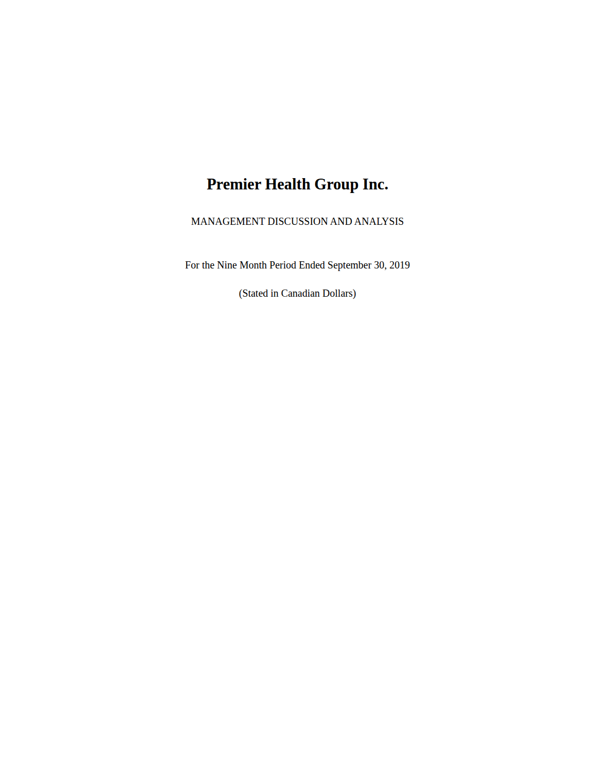Premier Health Group Inc.
MANAGEMENT DISCUSSION AND ANALYSIS
For the Nine Month Period Ended September 30, 2019
(Stated in Canadian Dollars)